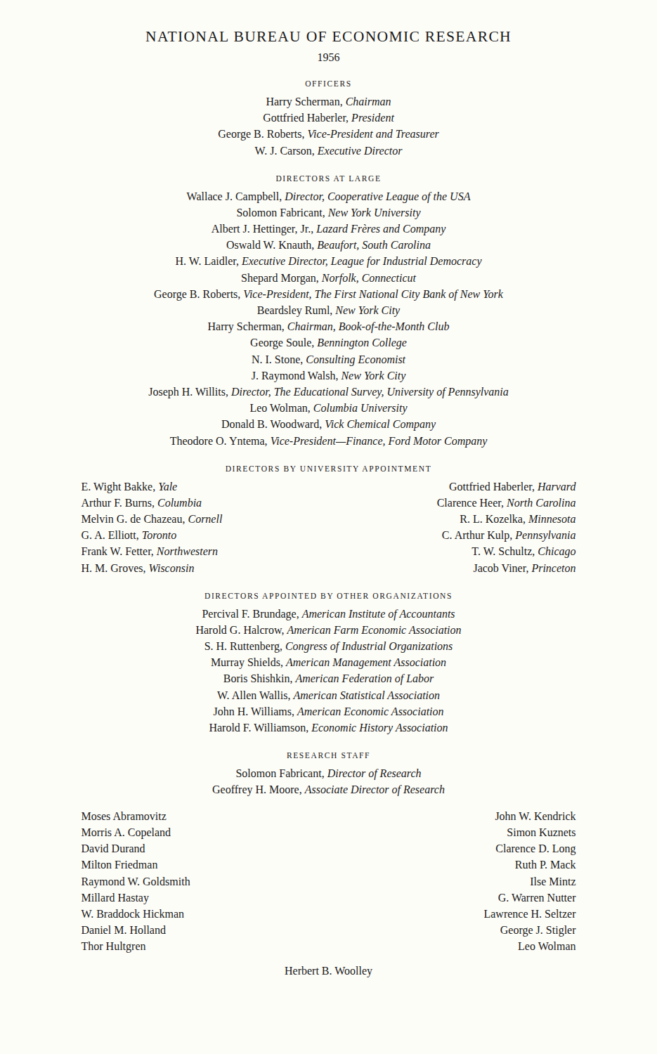NATIONAL BUREAU OF ECONOMIC RESEARCH
1956
Officers
Harry Scherman, Chairman
Gottfried Haberler, President
George B. Roberts, Vice-President and Treasurer
W. J. Carson, Executive Director
Directors at Large
Wallace J. Campbell, Director, Cooperative League of the USA
Solomon Fabricant, New York University
Albert J. Hettinger, Jr., Lazard Frères and Company
Oswald W. Knauth, Beaufort, South Carolina
H. W. Laidler, Executive Director, League for Industrial Democracy
Shepard Morgan, Norfolk, Connecticut
George B. Roberts, Vice-President, The First National City Bank of New York
Beardsley Ruml, New York City
Harry Scherman, Chairman, Book-of-the-Month Club
George Soule, Bennington College
N. I. Stone, Consulting Economist
J. Raymond Walsh, New York City
Joseph H. Willits, Director, The Educational Survey, University of Pennsylvania
Leo Wolman, Columbia University
Donald B. Woodward, Vick Chemical Company
Theodore O. Yntema, Vice-President—Finance, Ford Motor Company
Directors by University Appointment
E. Wight Bakke, Yale
Arthur F. Burns, Columbia
Melvin G. de Chazeau, Cornell
G. A. Elliott, Toronto
Frank W. Fetter, Northwestern
H. M. Groves, Wisconsin
Gottfried Haberler, Harvard
Clarence Heer, North Carolina
R. L. Kozelka, Minnesota
C. Arthur Kulp, Pennsylvania
T. W. Schultz, Chicago
Jacob Viner, Princeton
Directors Appointed by Other Organizations
Percival F. Brundage, American Institute of Accountants
Harold G. Halcrow, American Farm Economic Association
S. H. Ruttenberg, Congress of Industrial Organizations
Murray Shields, American Management Association
Boris Shishkin, American Federation of Labor
W. Allen Wallis, American Statistical Association
John H. Williams, American Economic Association
Harold F. Williamson, Economic History Association
Research Staff
Solomon Fabricant, Director of Research
Geoffrey H. Moore, Associate Director of Research
Moses Abramovitz
Morris A. Copeland
David Durand
Milton Friedman
Raymond W. Goldsmith
Millard Hastay
W. Braddock Hickman
Daniel M. Holland
Thor Hultgren
John W. Kendrick
Simon Kuznets
Clarence D. Long
Ruth P. Mack
Ilse Mintz
G. Warren Nutter
Lawrence H. Seltzer
George J. Stigler
Leo Wolman
Herbert B. Woolley